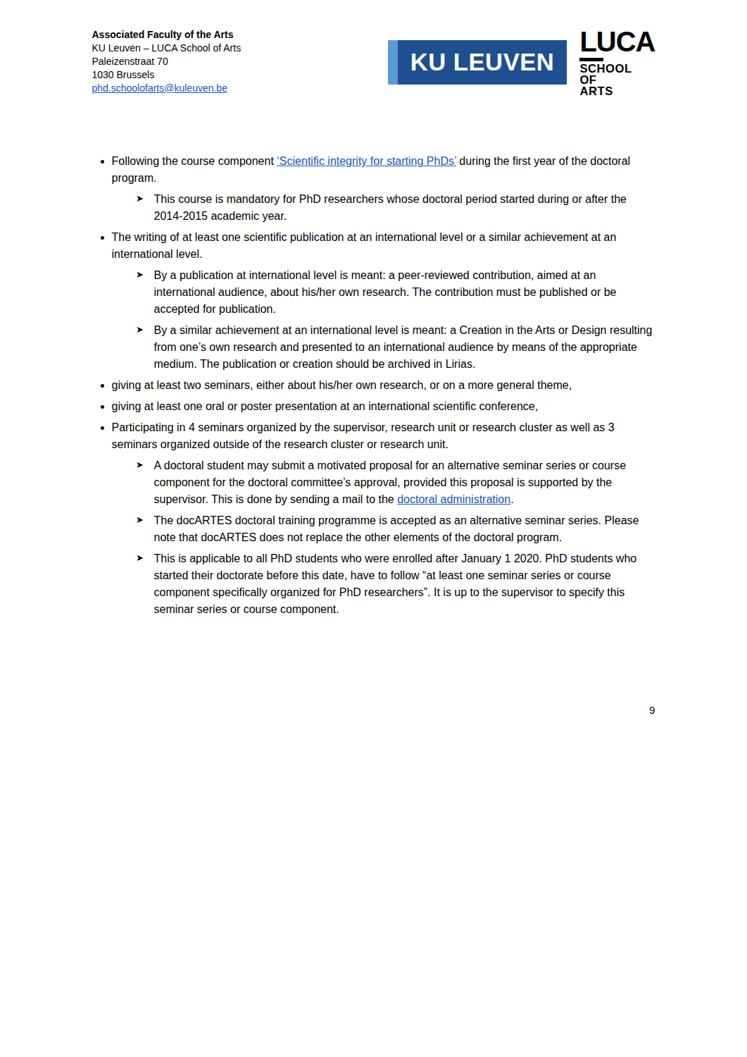Associated Faculty of the Arts
KU Leuven – LUCA School of Arts
Paleizenstraat 70
1030 Brussels
phd.schoolofarts@kuleuven.be
KU LEUVEN
LUCA SCHOOL OF ARTS
Following the course component ‘Scientific integrity for starting PhDs’ during the first year of the doctoral program.
This course is mandatory for PhD researchers whose doctoral period started during or after the 2014-2015 academic year.
The writing of at least one scientific publication at an international level or a similar achievement at an international level.
By a publication at international level is meant: a peer-reviewed contribution, aimed at an international audience, about his/her own research. The contribution must be published or be accepted for publication.
By a similar achievement at an international level is meant: a Creation in the Arts or Design resulting from one’s own research and presented to an international audience by means of the appropriate medium. The publication or creation should be archived in Lirias.
giving at least two seminars, either about his/her own research, or on a more general theme,
giving at least one oral or poster presentation at an international scientific conference,
Participating in 4 seminars organized by the supervisor, research unit or research cluster as well as 3 seminars organized outside of the research cluster or research unit.
A doctoral student may submit a motivated proposal for an alternative seminar series or course component for the doctoral committee’s approval, provided this proposal is supported by the supervisor. This is done by sending a mail to the doctoral administration.
The docARTES doctoral training programme is accepted as an alternative seminar series. Please note that docARTES does not replace the other elements of the doctoral program.
This is applicable to all PhD students who were enrolled after January 1 2020. PhD students who started their doctorate before this date, have to follow “at least one seminar series or course component specifically organized for PhD researchers”. It is up to the supervisor to specify this seminar series or course component.
9